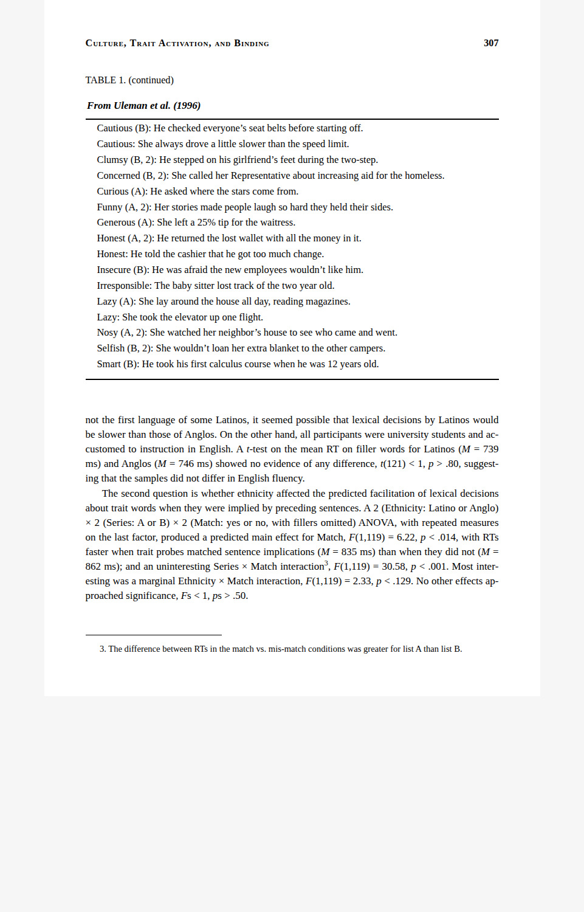Culture, Trait Activation, and Binding 307
TABLE 1. (continued)
From Uleman et al. (1996)
| Cautious (B): He checked everyone’s seat belts before starting off. |
| Cautious: She always drove a little slower than the speed limit. |
| Clumsy (B, 2): He stepped on his girlfriend’s feet during the two-step. |
| Concerned (B, 2): She called her Representative about increasing aid for the homeless. |
| Curious (A): He asked where the stars come from. |
| Funny (A, 2): Her stories made people laugh so hard they held their sides. |
| Generous (A): She left a 25% tip for the waitress. |
| Honest (A, 2): He returned the lost wallet with all the money in it. |
| Honest: He told the cashier that he got too much change. |
| Insecure (B): He was afraid the new employees wouldn’t like him. |
| Irresponsible: The baby sitter lost track of the two year old. |
| Lazy (A): She lay around the house all day, reading magazines. |
| Lazy: She took the elevator up one flight. |
| Nosy (A, 2): She watched her neighbor’s house to see who came and went. |
| Selfish (B, 2): She wouldn’t loan her extra blanket to the other campers. |
| Smart (B): He took his first calculus course when he was 12 years old. |
not the first language of some Latinos, it seemed possible that lexical decisions by Latinos would be slower than those of Anglos. On the other hand, all participants were university students and accustomed to instruction in English. A t-test on the mean RT on filler words for Latinos (M = 739 ms) and Anglos (M = 746 ms) showed no evidence of any difference, t(121) < 1, p > .80, suggesting that the samples did not differ in English fluency.
The second question is whether ethnicity affected the predicted facilitation of lexical decisions about trait words when they were implied by preceding sentences. A 2 (Ethnicity: Latino or Anglo) × 2 (Series: A or B) × 2 (Match: yes or no, with fillers omitted) ANOVA, with repeated measures on the last factor, produced a predicted main effect for Match, F(1,119) = 6.22, p < .014, with RTs faster when trait probes matched sentence implications (M = 835 ms) than when they did not (M = 862 ms); and an uninteresting Series × Match interaction3, F(1,119) = 30.58, p < .001. Most interesting was a marginal Ethnicity × Match interaction, F(1,119) = 2.33, p < .129. No other effects approached significance, Fs < 1, ps > .50.
3. The difference between RTs in the match vs. mis-match conditions was greater for list A than list B.